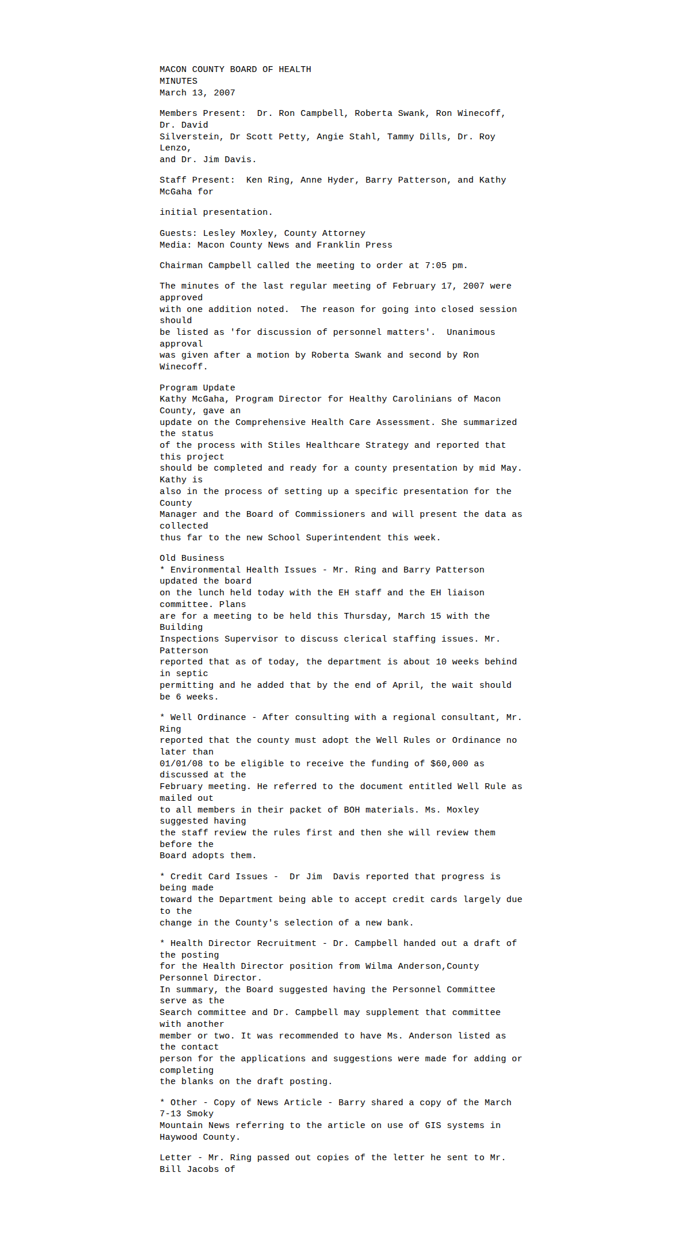MACON COUNTY BOARD OF HEALTH
MINUTES
March 13, 2007
Members Present: Dr. Ron Campbell, Roberta Swank, Ron Winecoff, Dr. David Silverstein, Dr Scott Petty, Angie Stahl, Tammy Dills, Dr. Roy Lenzo, and Dr. Jim Davis.
Staff Present: Ken Ring, Anne Hyder, Barry Patterson, and Kathy McGaha for
initial presentation.
Guests: Lesley Moxley, County Attorney
Media: Macon County News and Franklin Press
Chairman Campbell called the meeting to order at 7:05 pm.
The minutes of the last regular meeting of February 17, 2007 were approved with one addition noted. The reason for going into closed session should be listed as 'for discussion of personnel matters'. Unanimous approval was given after a motion by Roberta Swank and second by Ron Winecoff.
Program Update
Kathy McGaha, Program Director for Healthy Carolinians of Macon County, gave an update on the Comprehensive Health Care Assessment. She summarized the status of the process with Stiles Healthcare Strategy and reported that this project should be completed and ready for a county presentation by mid May. Kathy is also in the process of setting up a specific presentation for the County Manager and the Board of Commissioners and will present the data as collected thus far to the new School Superintendent this week.
Old Business
* Environmental Health Issues - Mr. Ring and Barry Patterson updated the board on the lunch held today with the EH staff and the EH liaison committee. Plans are for a meeting to be held this Thursday, March 15 with the Building Inspections Supervisor to discuss clerical staffing issues. Mr. Patterson reported that as of today, the department is about 10 weeks behind in septic permitting and he added that by the end of April, the wait should be 6 weeks.
* Well Ordinance - After consulting with a regional consultant, Mr. Ring reported that the county must adopt the Well Rules or Ordinance no later than 01/01/08 to be eligible to receive the funding of $60,000 as discussed at the February meeting. He referred to the document entitled Well Rule as mailed out to all members in their packet of BOH materials. Ms. Moxley suggested having the staff review the rules first and then she will review them before the Board adopts them.
* Credit Card Issues - Dr Jim Davis reported that progress is being made toward the Department being able to accept credit cards largely due to the change in the County's selection of a new bank.
* Health Director Recruitment - Dr. Campbell handed out a draft of the posting for the Health Director position from Wilma Anderson,County Personnel Director. In summary, the Board suggested having the Personnel Committee serve as the Search committee and Dr. Campbell may supplement that committee with another member or two. It was recommended to have Ms. Anderson listed as the contact person for the applications and suggestions were made for adding or completing the blanks on the draft posting.
* Other - Copy of News Article - Barry shared a copy of the March 7-13 Smoky Mountain News referring to the article on use of GIS systems in Haywood County.
Letter - Mr. Ring passed out copies of the letter he sent to Mr. Bill Jacobs of